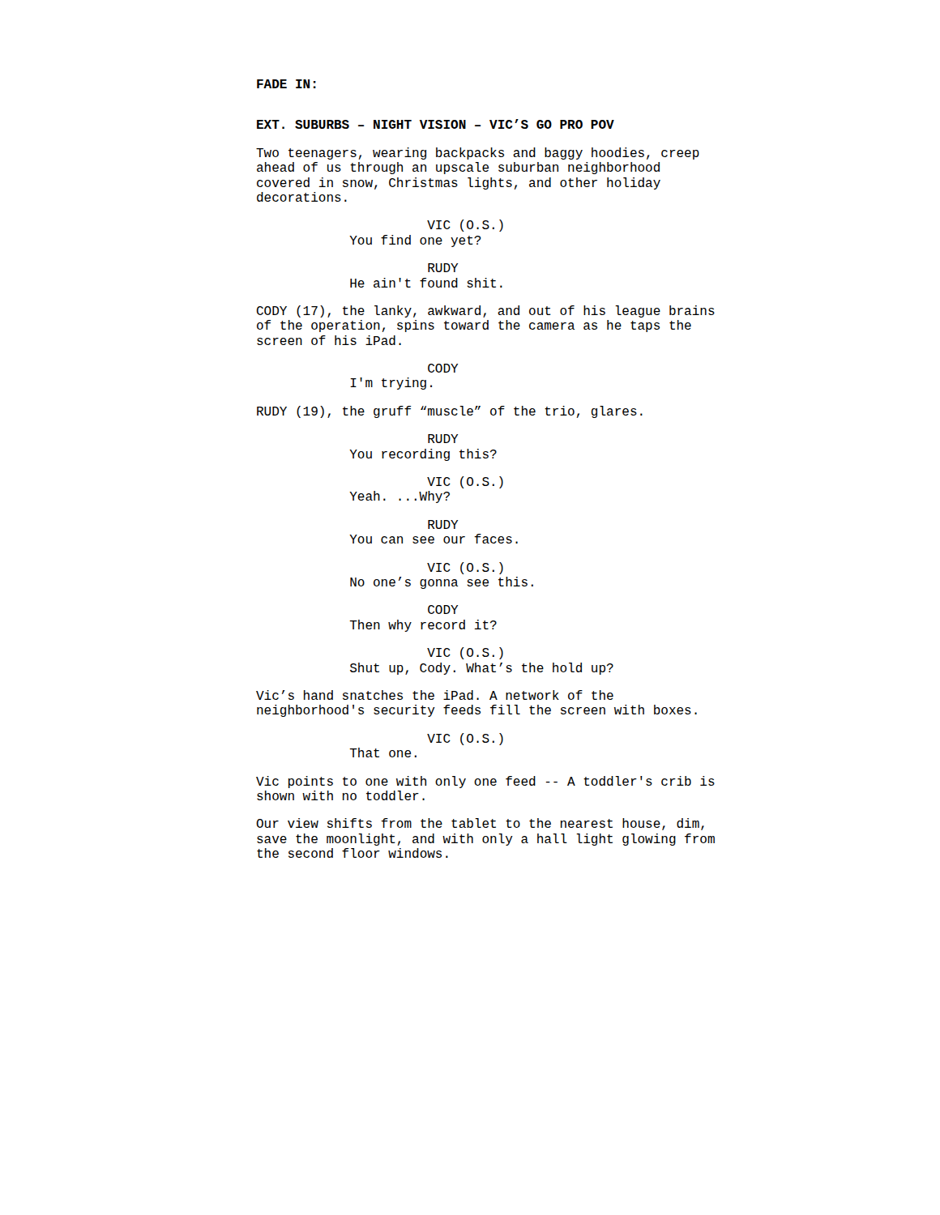FADE IN:
EXT. SUBURBS – NIGHT VISION – VIC’S GO PRO POV
Two teenagers, wearing backpacks and baggy hoodies, creep ahead of us through an upscale suburban neighborhood covered in snow, Christmas lights, and other holiday decorations.
VIC (O.S.)
You find one yet?
RUDY
He ain't found shit.
CODY (17), the lanky, awkward, and out of his league brains of the operation, spins toward the camera as he taps the screen of his iPad.
CODY
I'm trying.
RUDY (19), the gruff “muscle” of the trio, glares.
RUDY
You recording this?
VIC (O.S.)
Yeah. ...Why?
RUDY
You can see our faces.
VIC (O.S.)
No one’s gonna see this.
CODY
Then why record it?
VIC (O.S.)
Shut up, Cody. What’s the hold up?
Vic’s hand snatches the iPad. A network of the neighborhood's security feeds fill the screen with boxes.
VIC (O.S.)
That one.
Vic points to one with only one feed -- A toddler's crib is shown with no toddler.
Our view shifts from the tablet to the nearest house, dim, save the moonlight, and with only a hall light glowing from the second floor windows.